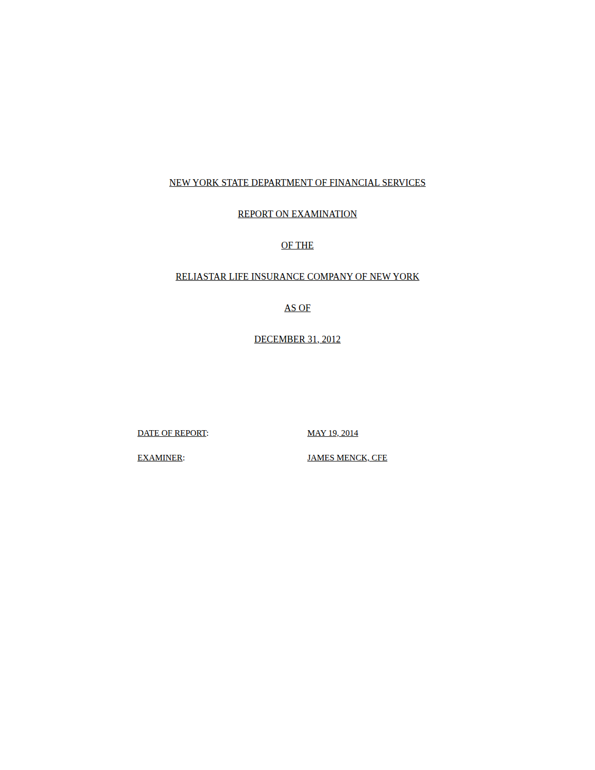NEW YORK STATE DEPARTMENT OF FINANCIAL SERVICES
REPORT ON EXAMINATION
OF THE
RELIASTAR LIFE INSURANCE COMPANY OF NEW YORK
AS OF
DECEMBER 31, 2012
DATE OF REPORT:
MAY 19, 2014
EXAMINER:
JAMES MENCK, CFE